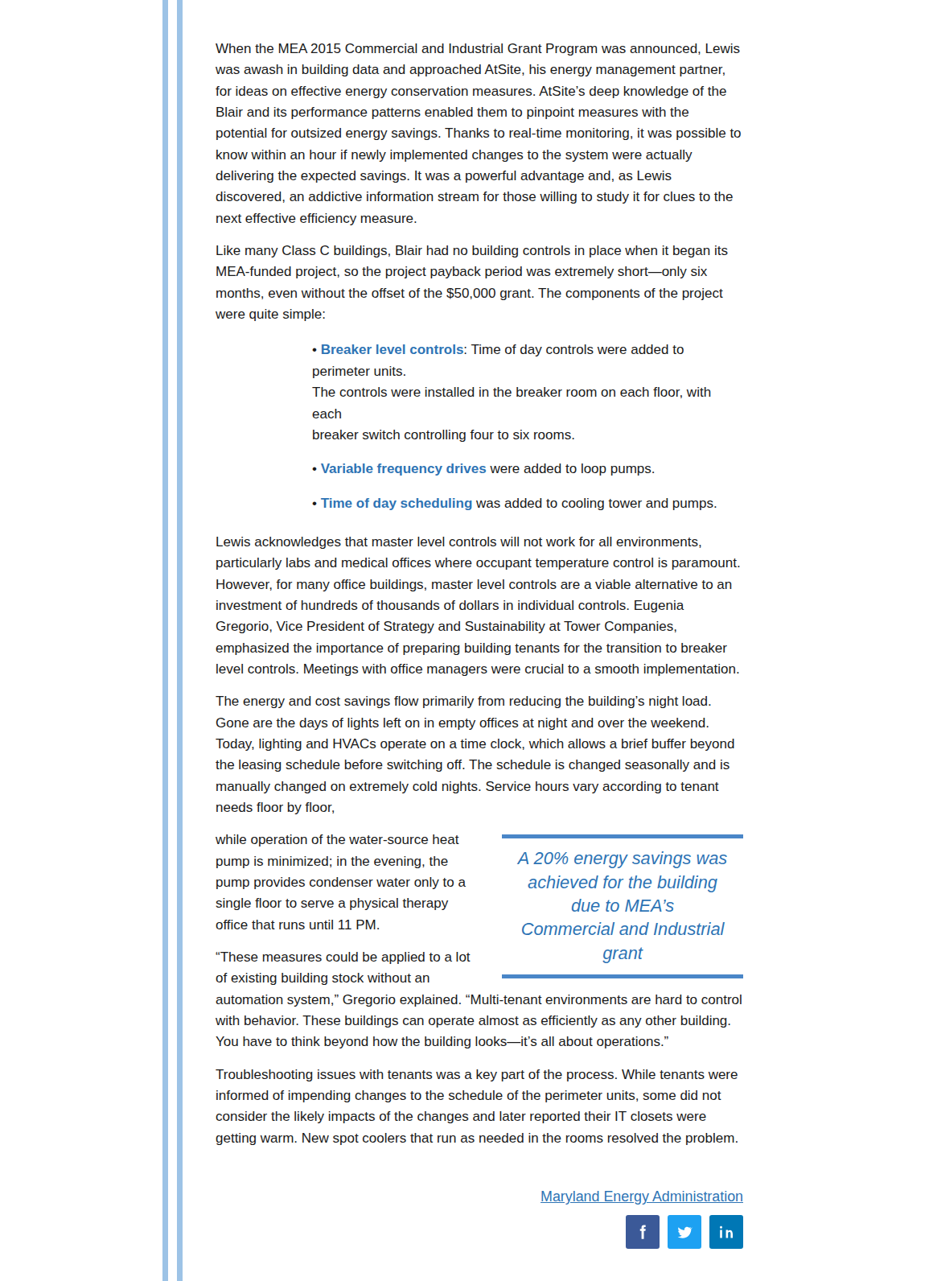When the MEA 2015 Commercial and Industrial Grant Program was announced, Lewis was awash in building data and approached AtSite, his energy management partner, for ideas on effective energy conservation measures. AtSite’s deep knowledge of the Blair and its performance patterns enabled them to pinpoint measures with the potential for outsized energy savings. Thanks to real-time monitoring, it was possible to know within an hour if newly implemented changes to the system were actually delivering the expected savings. It was a powerful advantage and, as Lewis discovered, an addictive information stream for those willing to study it for clues to the next effective efficiency measure.
Like many Class C buildings, Blair had no building controls in place when it began its MEA-funded project, so the project payback period was extremely short—only six months, even without the offset of the $50,000 grant. The components of the project were quite simple:
• Breaker level controls: Time of day controls were added to perimeter units.
The controls were installed in the breaker room on each floor, with each
breaker switch controlling four to six rooms.
• Variable frequency drives were added to loop pumps.
• Time of day scheduling was added to cooling tower and pumps.
Lewis acknowledges that master level controls will not work for all environments, particularly labs and medical offices where occupant temperature control is paramount. However, for many office buildings, master level controls are a viable alternative to an investment of hundreds of thousands of dollars in individual controls. Eugenia Gregorio, Vice President of Strategy and Sustainability at Tower Companies, emphasized the importance of preparing building tenants for the transition to breaker level controls. Meetings with office managers were crucial to a smooth implementation.
The energy and cost savings flow primarily from reducing the building’s night load. Gone are the days of lights left on in empty offices at night and over the weekend. Today, lighting and HVACs operate on a time clock, which allows a brief buffer beyond the leasing schedule before switching off. The schedule is changed seasonally and is manually changed on extremely cold nights. Service hours vary according to tenant needs floor by floor,
A 20% energy savings was achieved for the building due to MEA’s Commercial and Industrial grant
while operation of the water-source heat pump is minimized; in the evening, the pump provides condenser water only to a single floor to serve a physical therapy office that runs until 11 PM.
“These measures could be applied to a lot of existing building stock without an automation system,” Gregorio explained. “Multi-tenant environments are hard to control with behavior. These buildings can operate almost as efficiently as any other building. You have to think beyond how the building looks—it’s all about operations.”
Troubleshooting issues with tenants was a key part of the process. While tenants were informed of impending changes to the schedule of the perimeter units, some did not consider the likely impacts of the changes and later reported their IT closets were getting warm. New spot coolers that run as needed in the rooms resolved the problem.
Maryland Energy Administration